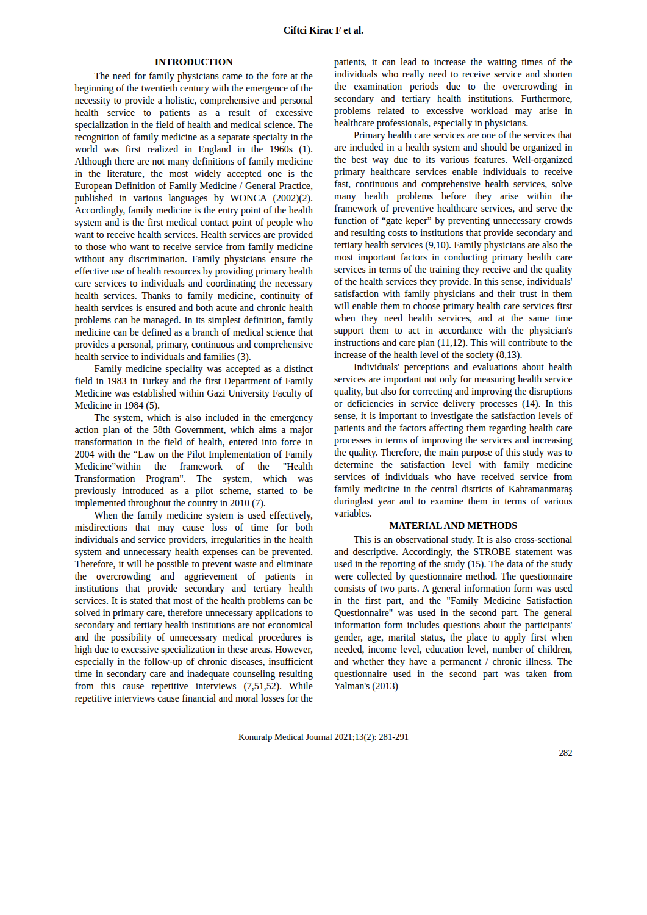Ciftci Kirac F et al.
INTRODUCTION
The need for family physicians came to the fore at the beginning of the twentieth century with the emergence of the necessity to provide a holistic, comprehensive and personal health service to patients as a result of excessive specialization in the field of health and medical science. The recognition of family medicine as a separate specialty in the world was first realized in England in the 1960s (1). Although there are not many definitions of family medicine in the literature, the most widely accepted one is the European Definition of Family Medicine / General Practice, published in various languages by WONCA (2002)(2). Accordingly, family medicine is the entry point of the health system and is the first medical contact point of people who want to receive health services. Health services are provided to those who want to receive service from family medicine without any discrimination. Family physicians ensure the effective use of health resources by providing primary health care services to individuals and coordinating the necessary health services. Thanks to family medicine, continuity of health services is ensured and both acute and chronic health problems can be managed. In its simplest definition, family medicine can be defined as a branch of medical science that provides a personal, primary, continuous and comprehensive health service to individuals and families (3).
Family medicine speciality was accepted as a distinct field in 1983 in Turkey and the first Department of Family Medicine was established within Gazi University Faculty of Medicine in 1984 (5).
The system, which is also included in the emergency action plan of the 58th Government, which aims a major transformation in the field of health, entered into force in 2004 with the “Law on the Pilot Implementation of Family Medicine”within the framework of the "Health Transformation Program". The system, which was previously introduced as a pilot scheme, started to be implemented throughout the country in 2010 (7).
When the family medicine system is used effectively, misdirections that may cause loss of time for both individuals and service providers, irregularities in the health system and unnecessary health expenses can be prevented. Therefore, it will be possible to prevent waste and eliminate the overcrowding and aggrievement of patients in institutions that provide secondary and tertiary health services. It is stated that most of the health problems can be solved in primary care, therefore unnecessary applications to secondary and tertiary health institutions are not economical and the possibility of unnecessary medical procedures is high due to excessive specialization in these areas. However, especially in the follow-up of chronic diseases, insufficient time in secondary care and inadequate counseling resulting from this cause repetitive interviews (7,51,52). While repetitive interviews cause financial and moral losses for the patients, it can lead to increase the waiting times of the individuals who really need to receive service and shorten the examination periods due to the overcrowding in secondary and tertiary health institutions. Furthermore, problems related to excessive workload may arise in healthcare professionals, especially in physicians.
Primary health care services are one of the services that are included in a health system and should be organized in the best way due to its various features. Well-organized primary healthcare services enable individuals to receive fast, continuous and comprehensive health services, solve many health problems before they arise within the framework of preventive healthcare services, and serve the function of “gate keper” by preventing unnecessary crowds and resulting costs to institutions that provide secondary and tertiary health services (9,10). Family physicians are also the most important factors in conducting primary health care services in terms of the training they receive and the quality of the health services they provide. In this sense, individuals' satisfaction with family physicians and their trust in them will enable them to choose primary health care services first when they need health services, and at the same time support them to act in accordance with the physician's instructions and care plan (11,12). This will contribute to the increase of the health level of the society (8,13).
Individuals' perceptions and evaluations about health services are important not only for measuring health service quality, but also for correcting and improving the disruptions or deficiencies in service delivery processes (14). In this sense, it is important to investigate the satisfaction levels of patients and the factors affecting them regarding health care processes in terms of improving the services and increasing the quality. Therefore, the main purpose of this study was to determine the satisfaction level with family medicine services of individuals who have received service from family medicine in the central districts of Kahramanmaraş duringlast year and to examine them in terms of various variables.
MATERIAL AND METHODS
This is an observational study. It is also cross-sectional and descriptive. Accordingly, the STROBE statement was used in the reporting of the study (15). The data of the study were collected by questionnaire method. The questionnaire consists of two parts. A general information form was used in the first part, and the "Family Medicine Satisfaction Questionnaire" was used in the second part. The general information form includes questions about the participants' gender, age, marital status, the place to apply first when needed, income level, education level, number of children, and whether they have a permanent / chronic illness. The questionnaire used in the second part was taken from Yalman's (2013)
Konuralp Medical Journal 2021;13(2): 281-291
282